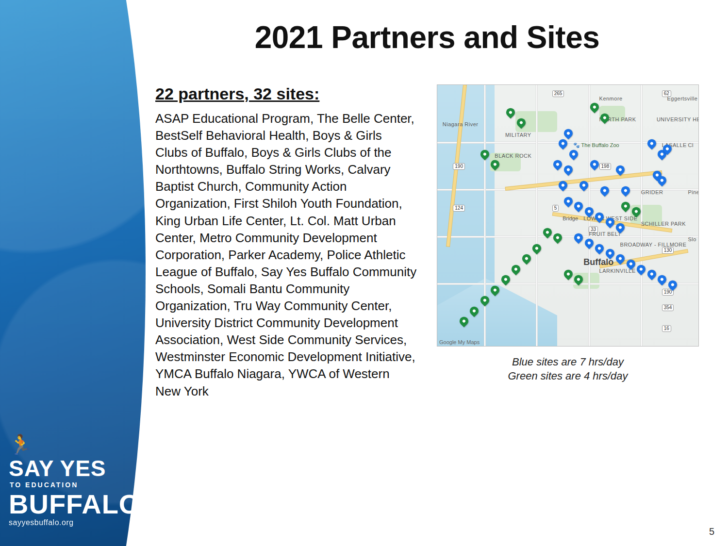2021 Partners and Sites
22 partners, 32 sites:
ASAP Educational Program, The Belle Center, BestSelf Behavioral Health, Boys & Girls Clubs of Buffalo, Boys & Girls Clubs of the Northtowns, Buffalo String Works, Calvary Baptist Church, Community Action Organization, First Shiloh Youth Foundation, King Urban Life Center, Lt. Col. Matt Urban Center, Metro Community Development Corporation, Parker Academy, Police Athletic League of Buffalo, Say Yes Buffalo Community Schools, Somali Bantu Community Organization, Tru Way Community Center, University District Community Development Association, West Side Community Services, Westminster Economic Development Initiative, YMCA Buffalo Niagara, YWCA of Western New York
265
62
190
198
124
5
33
130
190
354
16
Kenmore
Eggertsville
NORTH PARK
UNIVERSITY HEIGHTS
LASALLE
Cl
MILITARY
BLACK ROCK
Niagara River
GRIDER
Pine
SCHILLER PARK
Slo
FRUIT BELT
BROADWAY - FILLMORE
LOWER WEST SIDE
LARKINVILLE
🐾 The Buffalo Zoo
Bridge
Buffalo
Google My Maps
Blue sites are 7 hrs/day
Green sites are 4 hrs/day
🏃
SAY YES
TO EDUCATION
BUFFALO
sayyesbuffalo.org
5